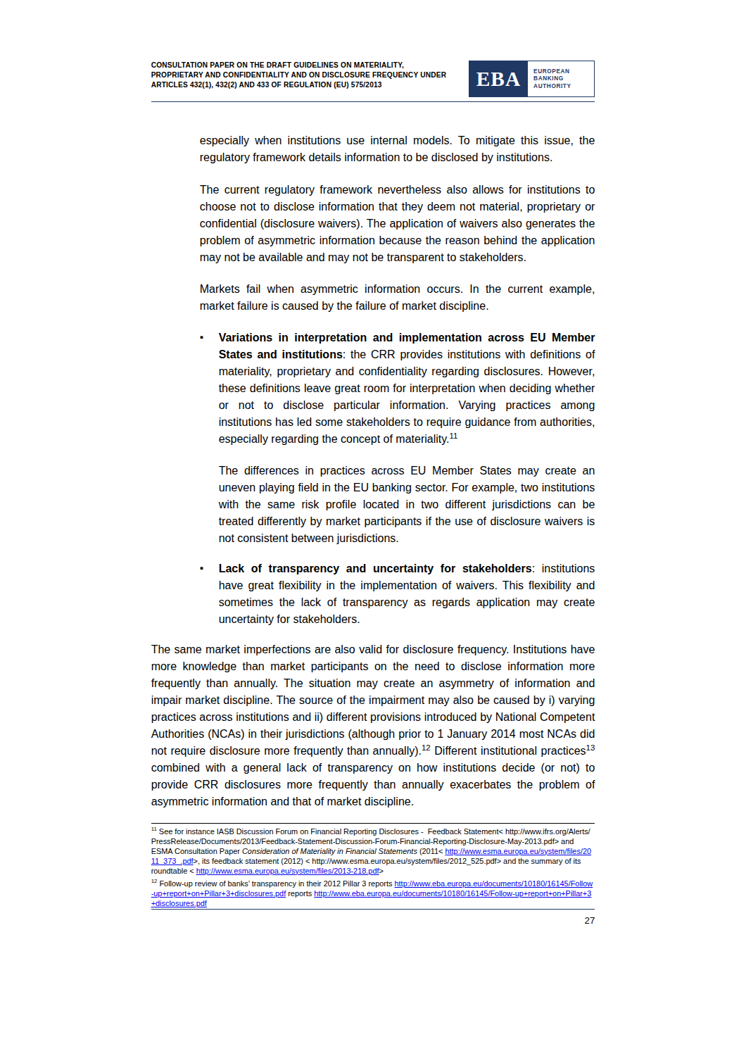Consultation paper on the draft guidelines on materiality, proprietary and confidentiality and on disclosure frequency under Articles 432(1), 432(2) and 433 of Regulation (EU) 575/2013
EBA
European Banking Authority
especially when institutions use internal models. To mitigate this issue, the regulatory framework details information to be disclosed by institutions.
The current regulatory framework nevertheless also allows for institutions to choose not to disclose information that they deem not material, proprietary or confidential (disclosure waivers). The application of waivers also generates the problem of asymmetric information because the reason behind the application may not be available and may not be transparent to stakeholders.
Markets fail when asymmetric information occurs. In the current example, market failure is caused by the failure of market discipline.
Variations in interpretation and implementation across EU Member States and institutions: the CRR provides institutions with definitions of materiality, proprietary and confidentiality regarding disclosures. However, these definitions leave great room for interpretation when deciding whether or not to disclose particular information. Varying practices among institutions has led some stakeholders to require guidance from authorities, especially regarding the concept of materiality.11
The differences in practices across EU Member States may create an uneven playing field in the EU banking sector. For example, two institutions with the same risk profile located in two different jurisdictions can be treated differently by market participants if the use of disclosure waivers is not consistent between jurisdictions.
Lack of transparency and uncertainty for stakeholders: institutions have great flexibility in the implementation of waivers. This flexibility and sometimes the lack of transparency as regards application may create uncertainty for stakeholders.
The same market imperfections are also valid for disclosure frequency. Institutions have more knowledge than market participants on the need to disclose information more frequently than annually. The situation may create an asymmetry of information and impair market discipline. The source of the impairment may also be caused by i) varying practices across institutions and ii) different provisions introduced by National Competent Authorities (NCAs) in their jurisdictions (although prior to 1 January 2014 most NCAs did not require disclosure more frequently than annually).12 Different institutional practices13 combined with a general lack of transparency on how institutions decide (or not) to provide CRR disclosures more frequently than annually exacerbates the problem of asymmetric information and that of market discipline.
11 See for instance IASB Discussion Forum on Financial Reporting Disclosures - Feedback Statement< http://www.ifrs.org/Alerts/PressRelease/Documents/2013/Feedback-Statement-Discussion-Forum-Financial-Reporting-Disclosure-May-2013.pdf> and ESMA Consultation Paper Consideration of Materiality in Financial Statements (2011< http://www.esma.europa.eu/system/files/2011_373_.pdf>, its feedback statement (2012) < http://www.esma.europa.eu/system/files/2012_525.pdf> and the summary of its roundtable < http://www.esma.europa.eu/system/files/2013-218.pdf>
12 Follow-up review of banks’ transparency in their 2012 Pillar 3 reports http://www.eba.europa.eu/documents/10180/16145/Follow-up+report+on+Pillar+3+disclosures.pdf reports http://www.eba.europa.eu/documents/10180/16145/Follow-up+report+on+Pillar+3+disclosures.pdf
27